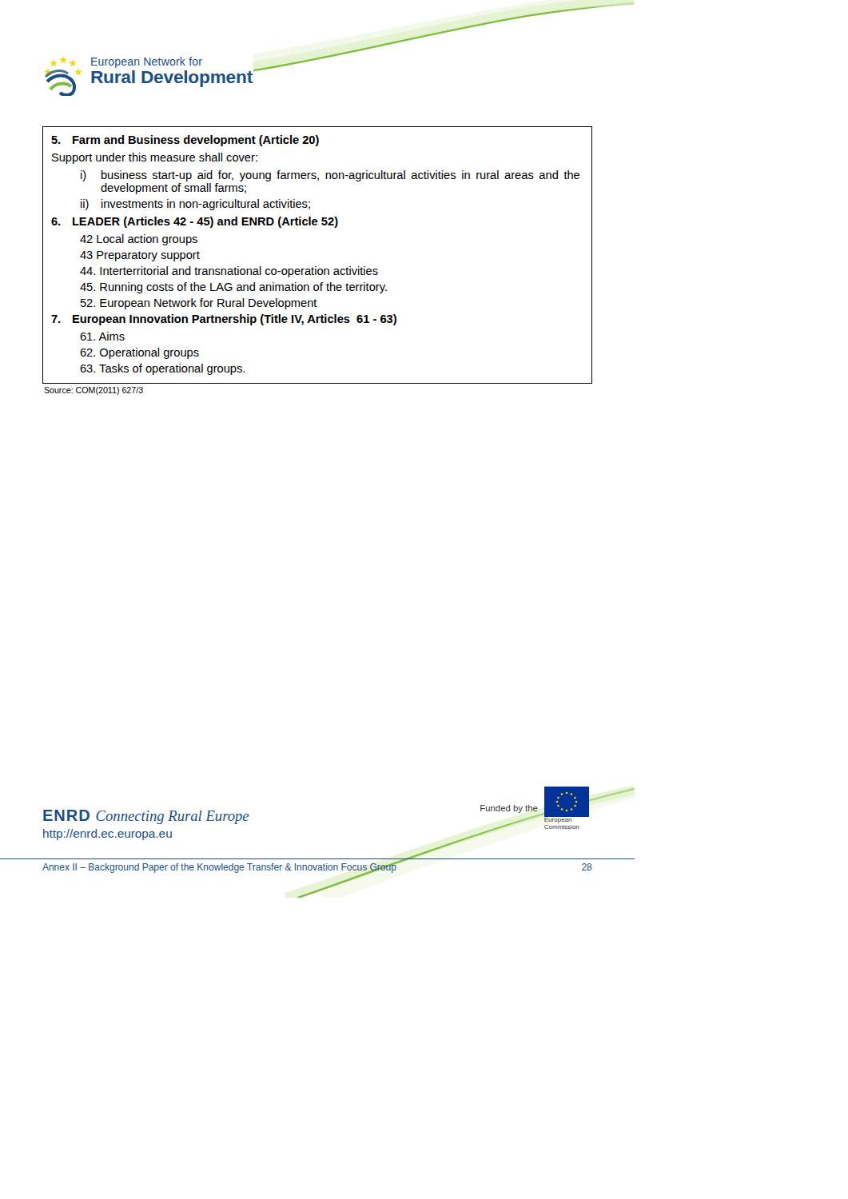European Network for
Rural Development
5. Farm and Business development (Article 20)
Support under this measure shall cover:
i) business start-up aid for, young farmers, non-agricultural activities in rural areas and the development of small farms;
ii) investments in non-agricultural activities;
6. LEADER (Articles 42 - 45) and ENRD (Article 52)
42 Local action groups
43 Preparatory support
44. Interterritorial and transnational co-operation activities
45. Running costs of the LAG and animation of the territory.
52. European Network for Rural Development
7. European Innovation Partnership (Title IV, Articles 61 - 63)
61. Aims
62. Operational groups
63. Tasks of operational groups.
Source: COM(2011) 627/3
Funded by the
European
Commission
ENRD Connecting Rural Europe
http://enrd.ec.europa.eu
Annex II – Background Paper of the Knowledge Transfer & Innovation Focus Group
28